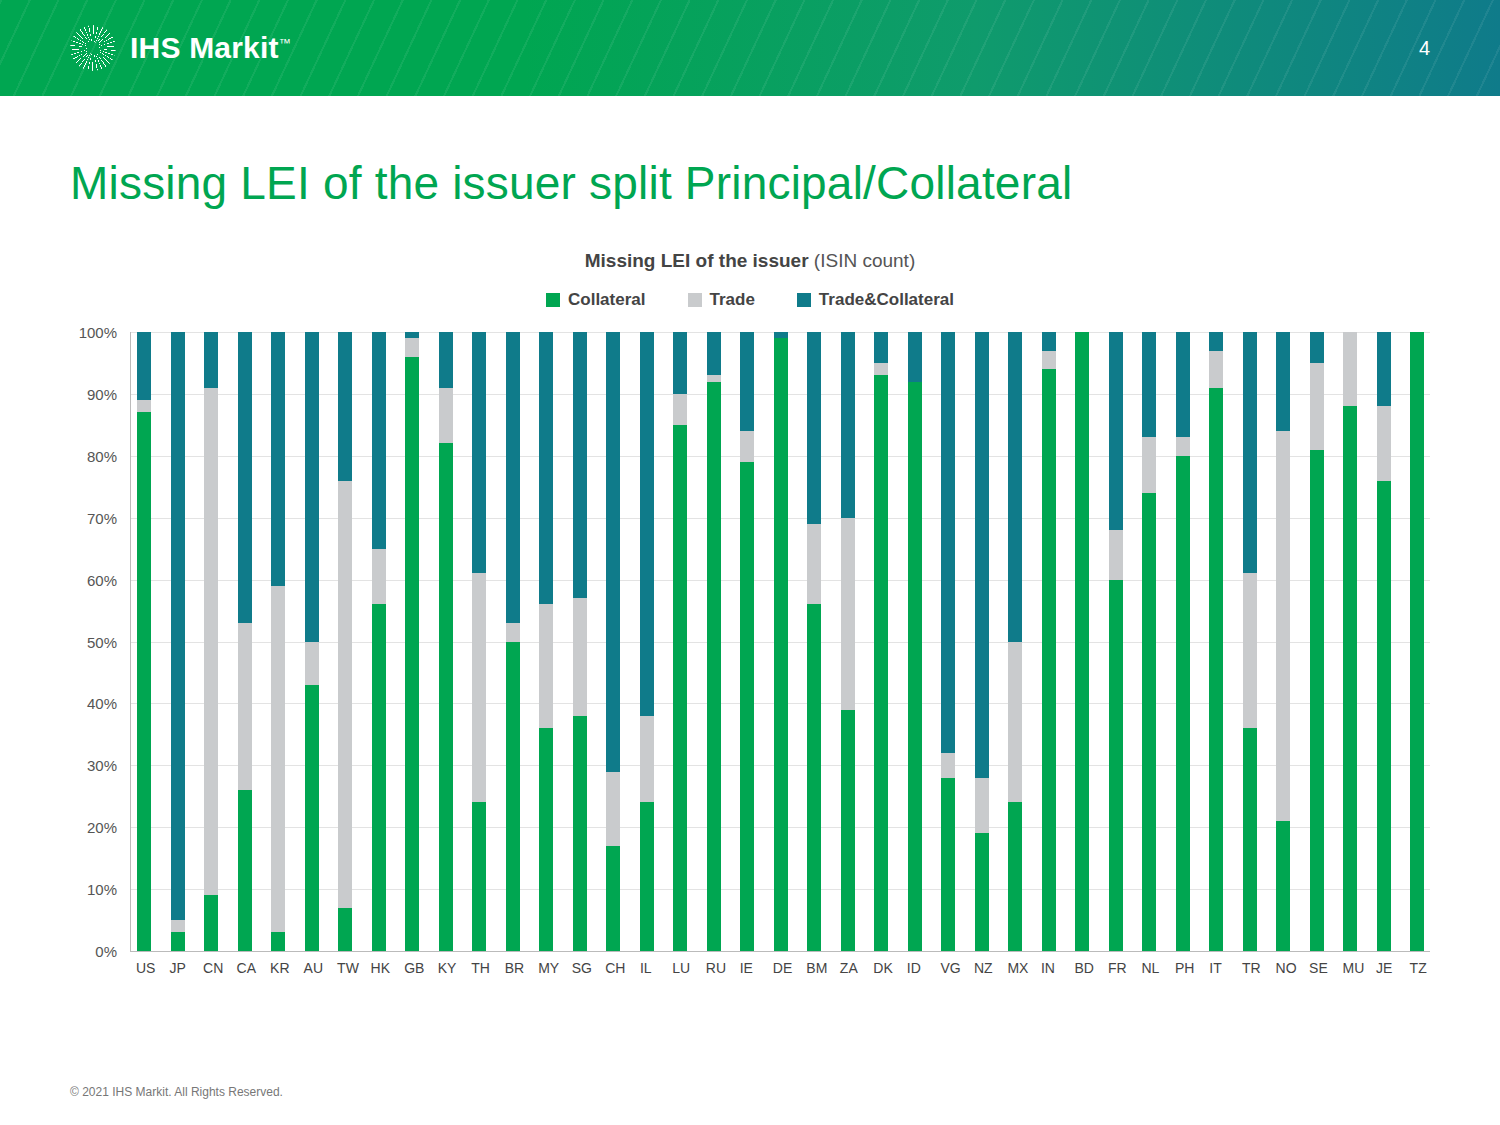IHS Markit™
4
Missing LEI of the issuer split Principal/Collateral
Missing LEI of the issuer (ISIN count)
Collateral Trade Trade&Collateral
100% 90% 80% 70% 60% 50% 40% 30% 20% 10% 0%
US JP CN CA KR AU TW HK GB KY TH BR MY SG CH IL LU RU IE DE BM ZA DK ID VG NZ MX IN BD FR NL PH IT TR NO SE MU JE TZ
© 2021 IHS Markit. All Rights Reserved.